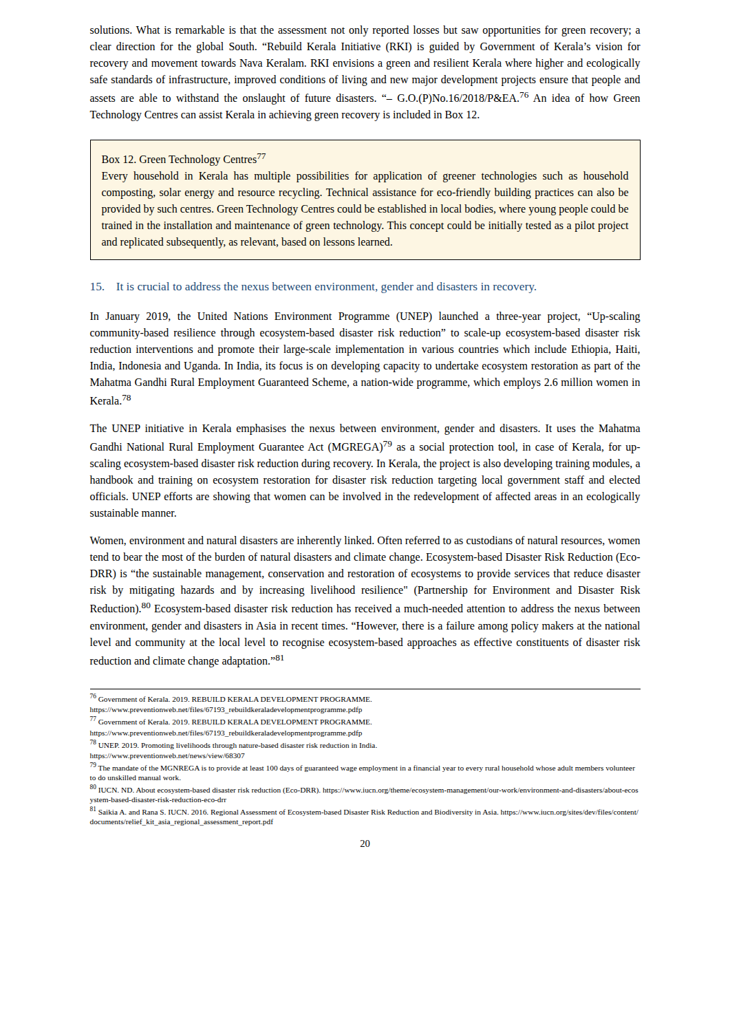solutions. What is remarkable is that the assessment not only reported losses but saw opportunities for green recovery; a clear direction for the global South. “Rebuild Kerala Initiative (RKI) is guided by Government of Kerala’s vision for recovery and movement towards Nava Keralam. RKI envisions a green and resilient Kerala where higher and ecologically safe standards of infrastructure, improved conditions of living and new major development projects ensure that people and assets are able to withstand the onslaught of future disasters. “– G.O.(P)No.16/2018/P&EA.76 An idea of how Green Technology Centres can assist Kerala in achieving green recovery is included in Box 12.
Box 12. Green Technology Centres77
Every household in Kerala has multiple possibilities for application of greener technologies such as household composting, solar energy and resource recycling. Technical assistance for eco-friendly building practices can also be provided by such centres. Green Technology Centres could be established in local bodies, where young people could be trained in the installation and maintenance of green technology. This concept could be initially tested as a pilot project and replicated subsequently, as relevant, based on lessons learned.
15. It is crucial to address the nexus between environment, gender and disasters in recovery.
In January 2019, the United Nations Environment Programme (UNEP) launched a three-year project, “Up-scaling community-based resilience through ecosystem-based disaster risk reduction” to scale-up ecosystem-based disaster risk reduction interventions and promote their large-scale implementation in various countries which include Ethiopia, Haiti, India, Indonesia and Uganda. In India, its focus is on developing capacity to undertake ecosystem restoration as part of the Mahatma Gandhi Rural Employment Guaranteed Scheme, a nation-wide programme, which employs 2.6 million women in Kerala.78
The UNEP initiative in Kerala emphasises the nexus between environment, gender and disasters. It uses the Mahatma Gandhi National Rural Employment Guarantee Act (MGREGA)79 as a social protection tool, in case of Kerala, for up-scaling ecosystem-based disaster risk reduction during recovery. In Kerala, the project is also developing training modules, a handbook and training on ecosystem restoration for disaster risk reduction targeting local government staff and elected officials. UNEP efforts are showing that women can be involved in the redevelopment of affected areas in an ecologically sustainable manner.
Women, environment and natural disasters are inherently linked. Often referred to as custodians of natural resources, women tend to bear the most of the burden of natural disasters and climate change. Ecosystem-based Disaster Risk Reduction (Eco-DRR) is “the sustainable management, conservation and restoration of ecosystems to provide services that reduce disaster risk by mitigating hazards and by increasing livelihood resilience" (Partnership for Environment and Disaster Risk Reduction).80 Ecosystem-based disaster risk reduction has received a much-needed attention to address the nexus between environment, gender and disasters in Asia in recent times. “However, there is a failure among policy makers at the national level and community at the local level to recognise ecosystem-based approaches as effective constituents of disaster risk reduction and climate change adaptation.”81
76 Government of Kerala. 2019. REBUILD KERALA DEVELOPMENT PROGRAMME.
https://www.preventionweb.net/files/67193_rebuildkeraladevelopmentprogramme.pdfp
77 Government of Kerala. 2019. REBUILD KERALA DEVELOPMENT PROGRAMME.
https://www.preventionweb.net/files/67193_rebuildkeraladevelopmentprogramme.pdfp
78 UNEP. 2019. Promoting livelihoods through nature-based disaster risk reduction in India.
https://www.preventionweb.net/news/view/68307
79 The mandate of the MGNREGA is to provide at least 100 days of guaranteed wage employment in a financial year to every rural household whose adult members volunteer to do unskilled manual work.
80 IUCN. ND. About ecosystem-based disaster risk reduction (Eco-DRR). https://www.iucn.org/theme/ecosystem-management/our-work/environment-and-disasters/about-ecosystem-based-disaster-risk-reduction-eco-drr
81 Saikia A. and Rana S. IUCN. 2016. Regional Assessment of Ecosystem-based Disaster Risk Reduction and Biodiversity in Asia. https://www.iucn.org/sites/dev/files/content/documents/relief_kit_asia_regional_assessment_report.pdf
20